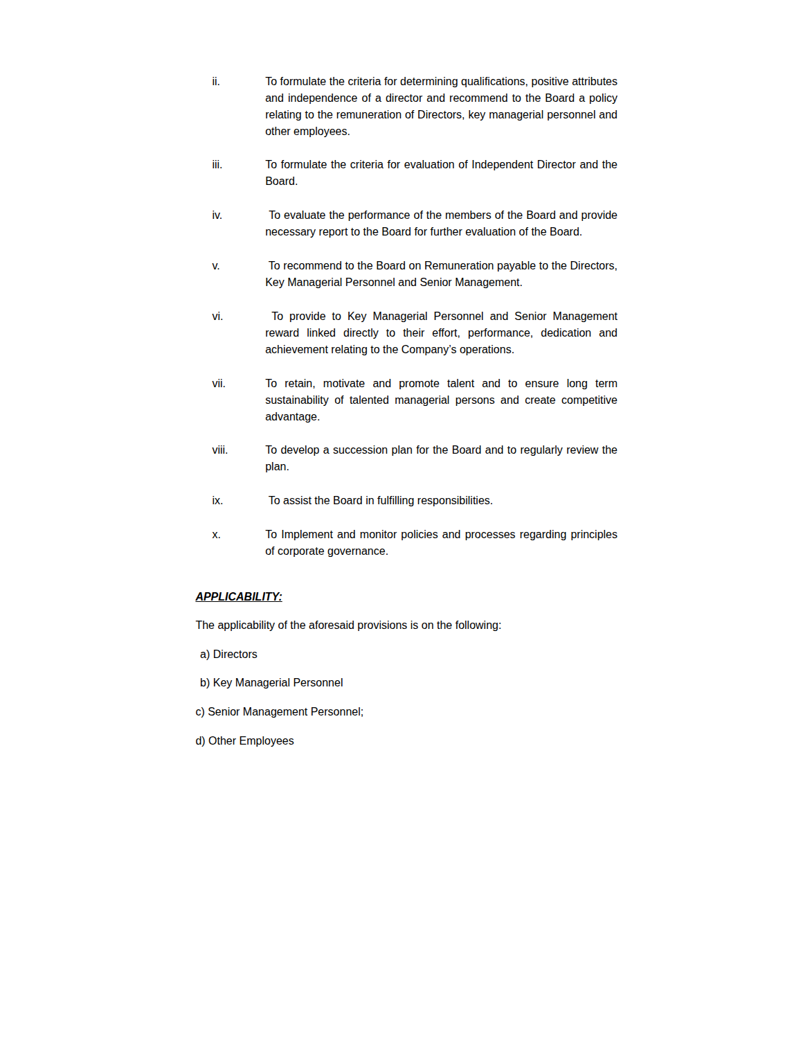ii. To formulate the criteria for determining qualifications, positive attributes and independence of a director and recommend to the Board a policy relating to the remuneration of Directors, key managerial personnel and other employees.
iii. To formulate the criteria for evaluation of Independent Director and the Board.
iv. To evaluate the performance of the members of the Board and provide necessary report to the Board for further evaluation of the Board.
v. To recommend to the Board on Remuneration payable to the Directors, Key Managerial Personnel and Senior Management.
vi. To provide to Key Managerial Personnel and Senior Management reward linked directly to their effort, performance, dedication and achievement relating to the Company’s operations.
vii. To retain, motivate and promote talent and to ensure long term sustainability of talented managerial persons and create competitive advantage.
viii. To develop a succession plan for the Board and to regularly review the plan.
ix. To assist the Board in fulfilling responsibilities.
x. To Implement and monitor policies and processes regarding principles of corporate governance.
APPLICABILITY:
The applicability of the aforesaid provisions is on the following:
a) Directors
b) Key Managerial Personnel
c) Senior Management Personnel;
d) Other Employees